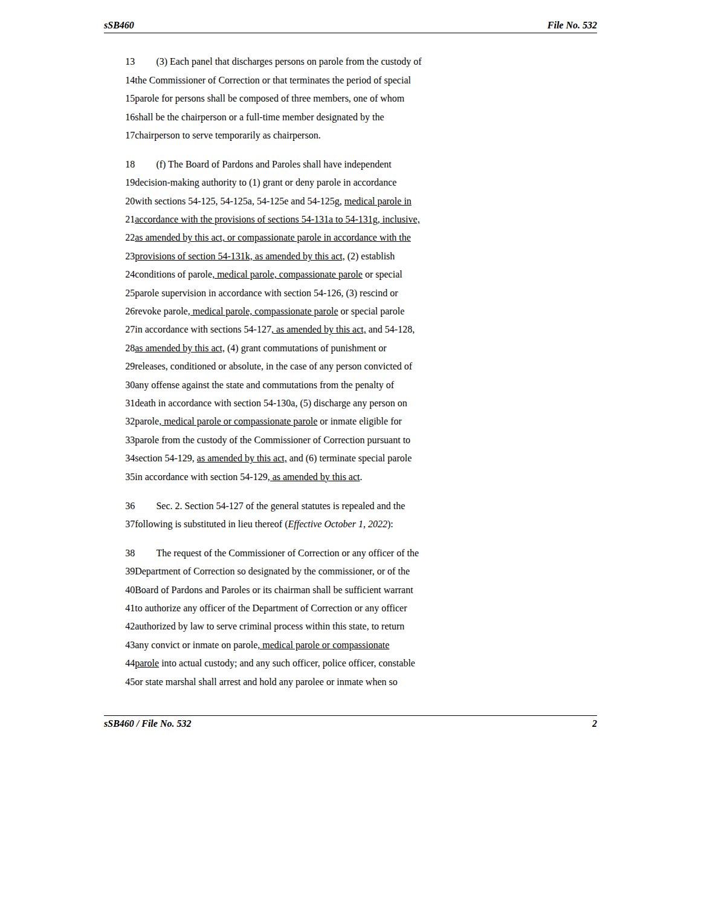sSB460 File No. 532
| 13 | (3) Each panel that discharges persons on parole from the custody of |
| 14 | the Commissioner of Correction or that terminates the period of special |
| 15 | parole for persons shall be composed of three members, one of whom |
| 16 | shall be the chairperson or a full-time member designated by the |
| 17 | chairperson to serve temporarily as chairperson. |
| 18 | (f) The Board of Pardons and Paroles shall have independent |
| 19 | decision-making authority to (1) grant or deny parole in accordance |
| 20 | with sections 54-125, 54-125a, 54-125e and 54-125g, medical parole in |
| 21 | accordance with the provisions of sections 54-131a to 54-131g, inclusive, |
| 22 | as amended by this act, or compassionate parole in accordance with the |
| 23 | provisions of section 54-131k, as amended by this act, (2) establish |
| 24 | conditions of parole , medical parole, compassionate parole or special |
| 25 | parole supervision in accordance with section 54-126, (3) rescind or |
| 26 | revoke parole , medical parole, compassionate parole or special parole |
| 27 | in accordance with sections 54-127 , as amended by this act, and 54-128, |
| 28 | as amended by this act, (4) grant commutations of punishment or |
| 29 | releases, conditioned or absolute, in the case of any person convicted of |
| 30 | any offense against the state and commutations from the penalty of |
| 31 | death in accordance with section 54-130a, (5) discharge any person on |
| 32 | parole , medical parole or compassionate parole or inmate eligible for |
| 33 | parole from the custody of the Commissioner of Correction pursuant to |
| 34 | section 54-129, as amended by this act, and (6) terminate special parole |
| 35 | in accordance with section 54-129 , as amended by this act . |
| 36 | Sec. 2. Section 54-127 of the general statutes is repealed and the |
| 37 | following is substituted in lieu thereof ( Effective October 1, 2022 ): |
| 38 | The request of the Commissioner of Correction or any officer of the |
| 39 | Department of Correction so designated by the commissioner, or of the |
| 40 | Board of Pardons and Paroles or its chairman shall be sufficient warrant |
| 41 | to authorize any officer of the Department of Correction or any officer |
| 42 | authorized by law to serve criminal process within this state, to return |
| 43 | any convict or inmate on parole , medical parole or compassionate |
| 44 | parole into actual custody; and any such officer, police officer, constable |
| 45 | or state marshal shall arrest and hold any parolee or inmate when so |
sSB460 / File No. 532 2